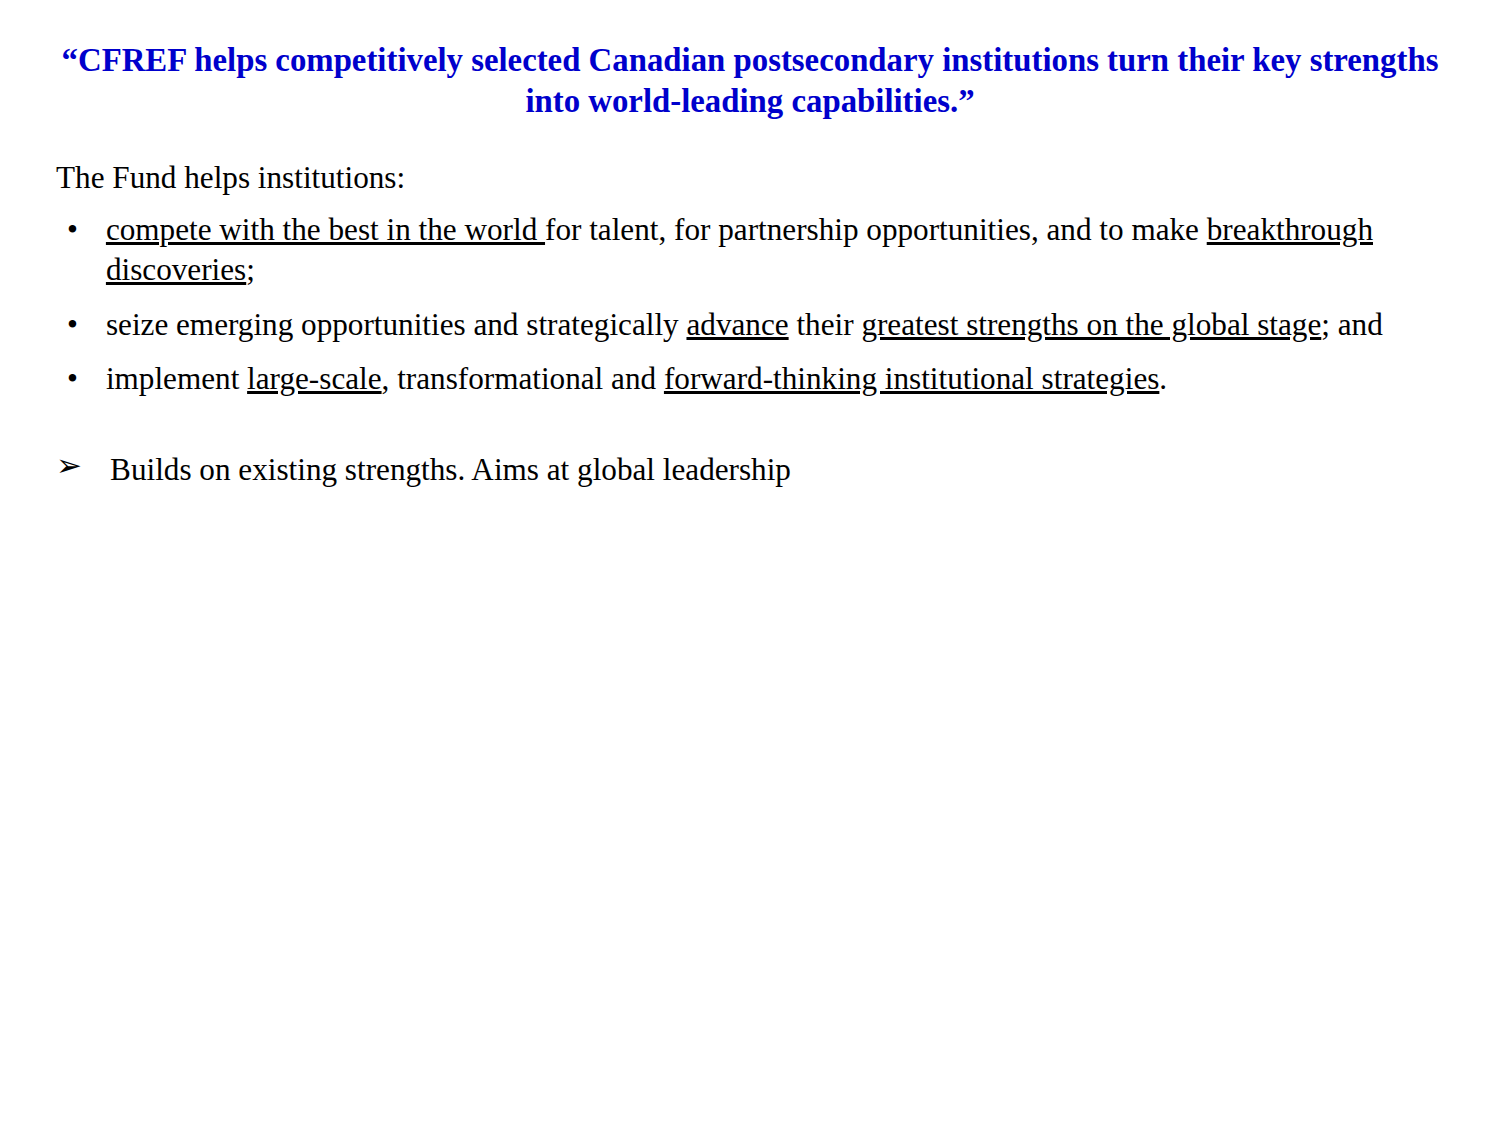“CFREF helps competitively selected Canadian postsecondary institutions turn their key strengths into world-leading capabilities.”
The Fund helps institutions:
compete with the best in the world for talent, for partnership opportunities, and to make breakthrough discoveries;
seize emerging opportunities and strategically advance their greatest strengths on the global stage; and
implement large-scale, transformational and forward-thinking institutional strategies.
➢ Builds on existing strengths. Aims at global leadership